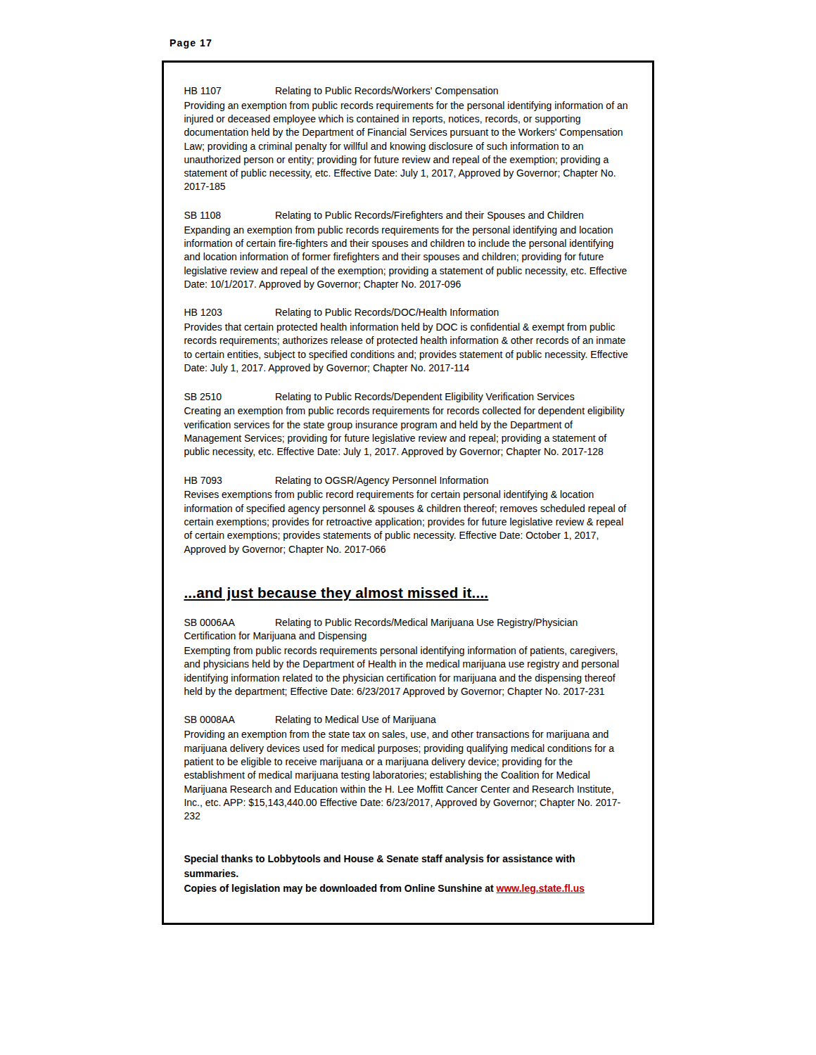Page 17
HB 1107 Relating to Public Records/Workers' Compensation
Providing an exemption from public records requirements for the personal identifying information of an injured or deceased employee which is contained in reports, notices, records, or supporting documentation held by the Department of Financial Services pursuant to the Workers' Compensation Law; providing a criminal penalty for willful and knowing disclosure of such information to an unauthorized person or entity; providing for future review and repeal of the exemption; providing a statement of public necessity, etc. Effective Date: July 1, 2017, Approved by Governor; Chapter No. 2017-185
SB 1108 Relating to Public Records/Firefighters and their Spouses and Children
Expanding an exemption from public records requirements for the personal identifying and location information of certain fire-fighters and their spouses and children to include the personal identifying and location information of former firefighters and their spouses and children; providing for future legislative review and repeal of the exemption; providing a statement of public necessity, etc. Effective Date: 10/1/2017. Approved by Governor; Chapter No. 2017-096
HB 1203 Relating to Public Records/DOC/Health Information
Provides that certain protected health information held by DOC is confidential & exempt from public records requirements; authorizes release of protected health information & other records of an inmate to certain entities, subject to specified conditions and; provides statement of public necessity. Effective Date: July 1, 2017. Approved by Governor; Chapter No. 2017-114
SB 2510 Relating to Public Records/Dependent Eligibility Verification Services
Creating an exemption from public records requirements for records collected for dependent eligibility verification services for the state group insurance program and held by the Department of Management Services; providing for future legislative review and repeal; providing a statement of public necessity, etc. Effective Date: July 1, 2017. Approved by Governor; Chapter No. 2017-128
HB 7093 Relating to OGSR/Agency Personnel Information
Revises exemptions from public record requirements for certain personal identifying & location information of specified agency personnel & spouses & children thereof; removes scheduled repeal of certain exemptions; provides for retroactive application; provides for future legislative review & repeal of certain exemptions; provides statements of public necessity. Effective Date: October 1, 2017, Approved by Governor; Chapter No. 2017-066
...and just because they almost missed it....
SB 0006AARelating to Public Records/Medical Marijuana Use Registry/Physician Certification for Marijuana and Dispensing
Exempting from public records requirements personal identifying information of patients, caregivers, and physicians held by the Department of Health in the medical marijuana use registry and personal identifying information related to the physician certification for marijuana and the dispensing thereof held by the department; Effective Date: 6/23/2017 Approved by Governor; Chapter No. 2017-231
SB 0008AARelating to Medical Use of Marijuana
Providing an exemption from the state tax on sales, use, and other transactions for marijuana and marijuana delivery devices used for medical purposes; providing qualifying medical conditions for a patient to be eligible to receive marijuana or a marijuana delivery device; providing for the establishment of medical marijuana testing laboratories; establishing the Coalition for Medical Marijuana Research and Education within the H. Lee Moffitt Cancer Center and Research Institute, Inc., etc. APP: $15,143,440.00 Effective Date: 6/23/2017, Approved by Governor; Chapter No. 2017-232
Special thanks to Lobbytools and House & Senate staff analysis for assistance with summaries.
Copies of legislation may be downloaded from Online Sunshine at www.leg.state.fl.us